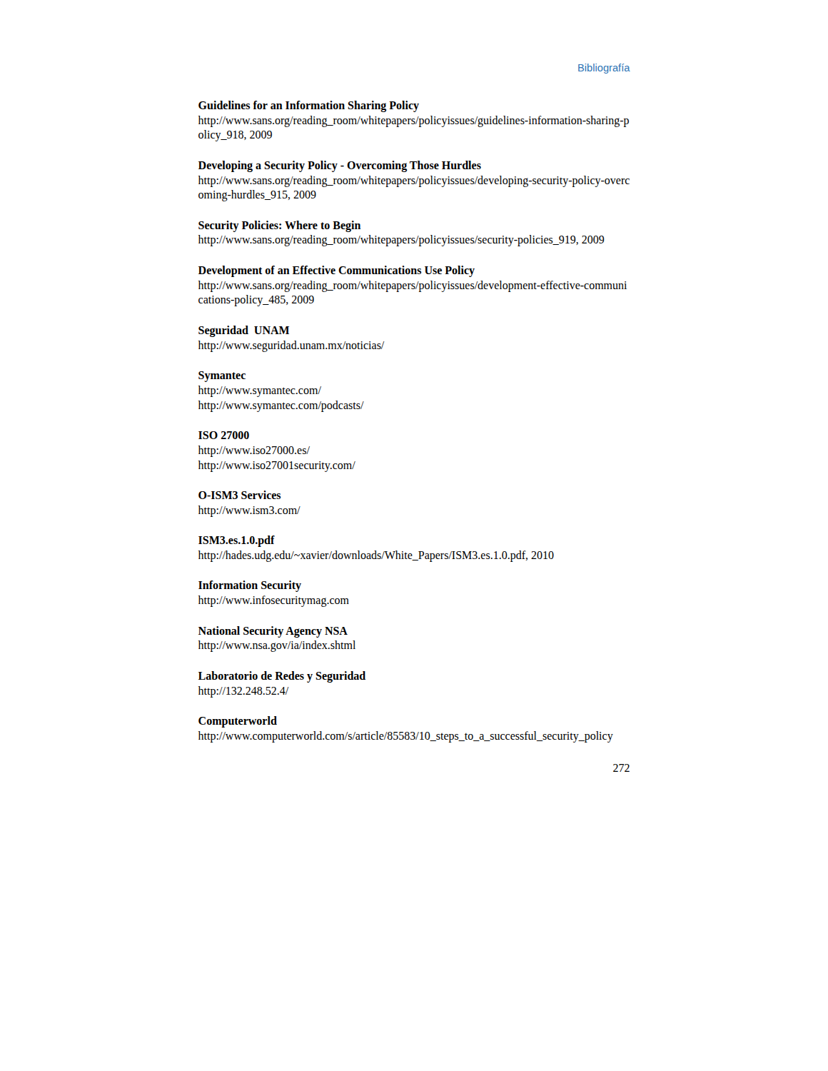Bibliografía
Guidelines for an Information Sharing Policy
http://www.sans.org/reading_room/whitepapers/policyissues/guidelines-information-sharing-policy_918, 2009
Developing a Security Policy - Overcoming Those Hurdles
http://www.sans.org/reading_room/whitepapers/policyissues/developing-security-policy-overcoming-hurdles_915, 2009
Security Policies: Where to Begin
http://www.sans.org/reading_room/whitepapers/policyissues/security-policies_919, 2009
Development of an Effective Communications Use Policy
http://www.sans.org/reading_room/whitepapers/policyissues/development-effective-communications-policy_485, 2009
Seguridad UNAM
http://www.seguridad.unam.mx/noticias/
Symantec
http://www.symantec.com/
http://www.symantec.com/podcasts/
ISO 27000
http://www.iso27000.es/
http://www.iso27001security.com/
O-ISM3 Services
http://www.ism3.com/
ISM3.es.1.0.pdf
http://hades.udg.edu/~xavier/downloads/White_Papers/ISM3.es.1.0.pdf, 2010
Information Security
http://www.infosecuritymag.com
National Security Agency NSA
http://www.nsa.gov/ia/index.shtml
Laboratorio de Redes y Seguridad
http://132.248.52.4/
Computerworld
http://www.computerworld.com/s/article/85583/10_steps_to_a_successful_security_policy
272